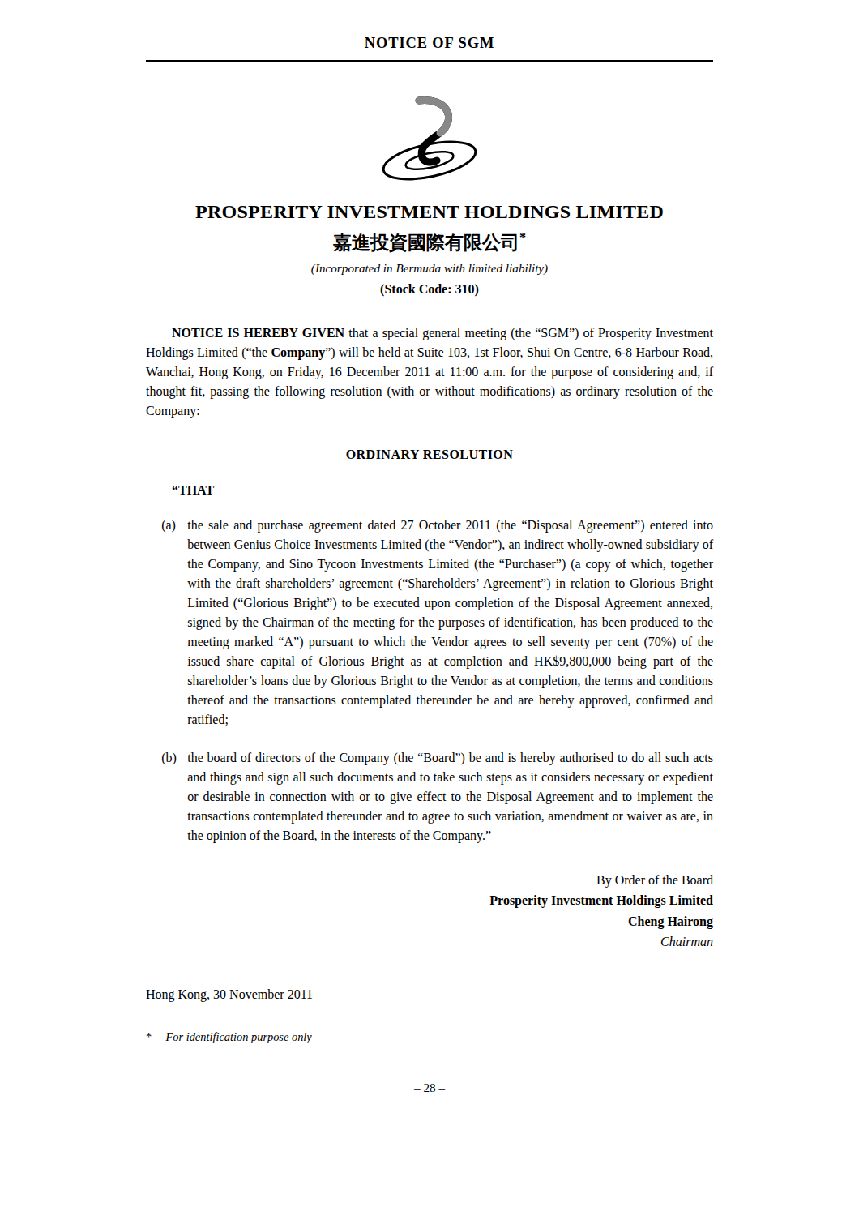NOTICE OF SGM
PROSPERITY INVESTMENT HOLDINGS LIMITED
嘉進投資國際有限公司*
(Incorporated in Bermuda with limited liability)
(Stock Code: 310)
NOTICE IS HEREBY GIVEN that a special general meeting (the “SGM”) of Prosperity Investment Holdings Limited (“the Company”) will be held at Suite 103, 1st Floor, Shui On Centre, 6-8 Harbour Road, Wanchai, Hong Kong, on Friday, 16 December 2011 at 11:00 a.m. for the purpose of considering and, if thought fit, passing the following resolution (with or without modifications) as ordinary resolution of the Company:
ORDINARY RESOLUTION
“THAT
(a) the sale and purchase agreement dated 27 October 2011 (the “Disposal Agreement”) entered into between Genius Choice Investments Limited (the “Vendor”), an indirect wholly-owned subsidiary of the Company, and Sino Tycoon Investments Limited (the “Purchaser”) (a copy of which, together with the draft shareholders’ agreement (“Shareholders’ Agreement”) in relation to Glorious Bright Limited (“Glorious Bright”) to be executed upon completion of the Disposal Agreement annexed, signed by the Chairman of the meeting for the purposes of identification, has been produced to the meeting marked “A”) pursuant to which the Vendor agrees to sell seventy per cent (70%) of the issued share capital of Glorious Bright as at completion and HK$9,800,000 being part of the shareholder’s loans due by Glorious Bright to the Vendor as at completion, the terms and conditions thereof and the transactions contemplated thereunder be and are hereby approved, confirmed and ratified;
(b) the board of directors of the Company (the “Board”) be and is hereby authorised to do all such acts and things and sign all such documents and to take such steps as it considers necessary or expedient or desirable in connection with or to give effect to the Disposal Agreement and to implement the transactions contemplated thereunder and to agree to such variation, amendment or waiver as are, in the opinion of the Board, in the interests of the Company.”
By Order of the Board
Prosperity Investment Holdings Limited
Cheng Hairong
Chairman
Hong Kong, 30 November 2011
*For identification purpose only
– 28 –